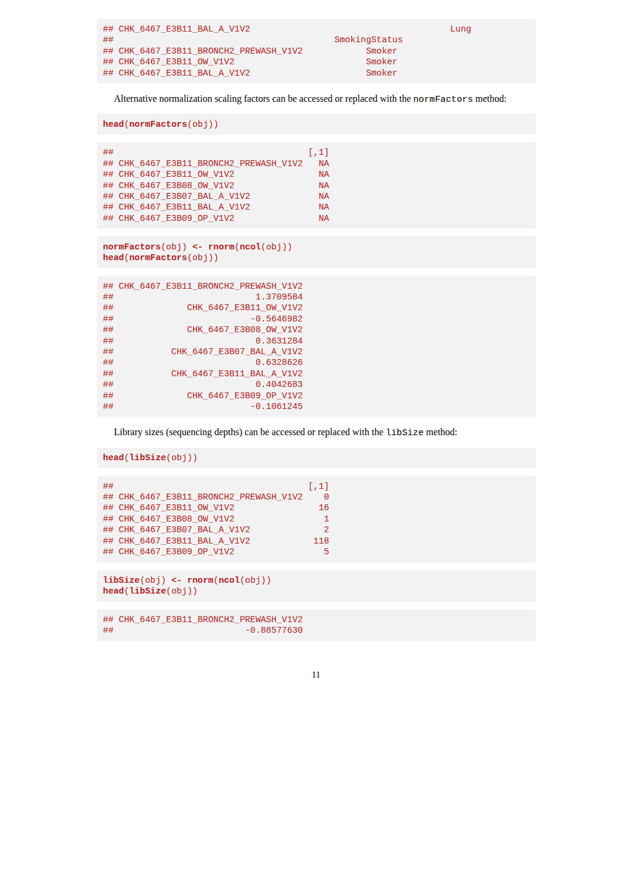## CHK_6467_E3B11_BAL_A_V1V2                                      Lung
##                                          SmokingStatus
## CHK_6467_E3B11_BRONCH2_PREWASH_V1V2            Smoker
## CHK_6467_E3B11_OW_V1V2                         Smoker
## CHK_6467_E3B11_BAL_A_V1V2                      Smoker
Alternative normalization scaling factors can be accessed or replaced with the normFactors method:
head(normFactors(obj))
##                                     [,1]
## CHK_6467_E3B11_BRONCH2_PREWASH_V1V2   NA
## CHK_6467_E3B11_OW_V1V2                NA
## CHK_6467_E3B08_OW_V1V2                NA
## CHK_6467_E3B07_BAL_A_V1V2             NA
## CHK_6467_E3B11_BAL_A_V1V2             NA
## CHK_6467_E3B09_OP_V1V2                NA
normFactors(obj) <- rnorm(ncol(obj))
head(normFactors(obj))
## CHK_6467_E3B11_BRONCH2_PREWASH_V1V2
##                           1.3709584
##              CHK_6467_E3B11_OW_V1V2
##                          -0.5646982
##              CHK_6467_E3B08_OW_V1V2
##                           0.3631284
##           CHK_6467_E3B07_BAL_A_V1V2
##                           0.6328626
##           CHK_6467_E3B11_BAL_A_V1V2
##                           0.4042683
##              CHK_6467_E3B09_OP_V1V2
##                          -0.1061245
Library sizes (sequencing depths) can be accessed or replaced with the libSize method:
head(libSize(obj))
##                                     [,1]
## CHK_6467_E3B11_BRONCH2_PREWASH_V1V2    0
## CHK_6467_E3B11_OW_V1V2                16
## CHK_6467_E3B08_OW_V1V2                 1
## CHK_6467_E3B07_BAL_A_V1V2              2
## CHK_6467_E3B11_BAL_A_V1V2            118
## CHK_6467_E3B09_OP_V1V2                 5
libSize(obj) <- rnorm(ncol(obj))
head(libSize(obj))
## CHK_6467_E3B11_BRONCH2_PREWASH_V1V2
##                         -0.88577630
11